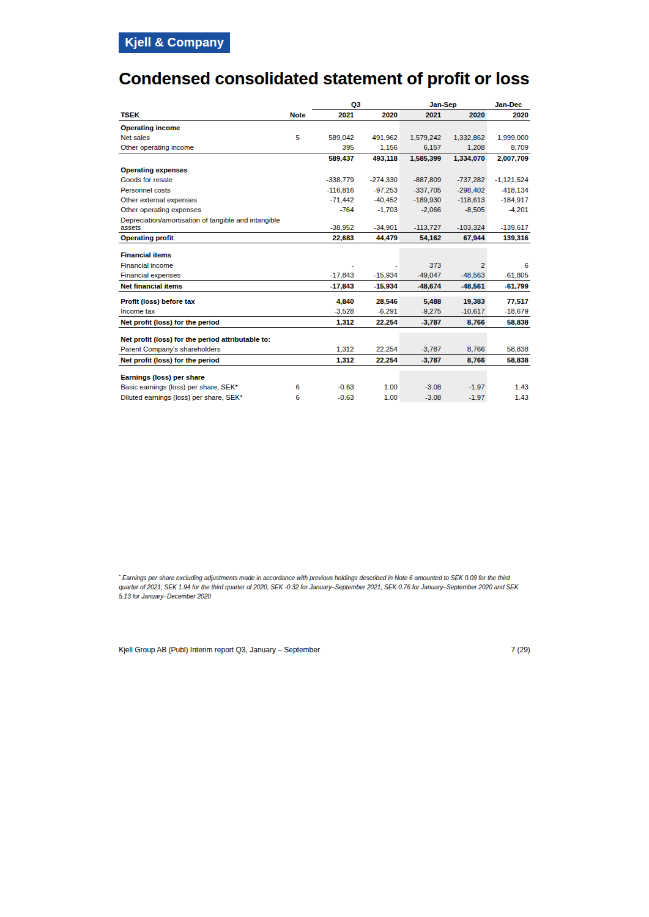Kjell & Company
Condensed consolidated statement of profit or loss
| | | Q3 | Jan-Sep | Jan-Dec |
| --- | --- | --- | --- | --- |
| TSEK | Note | 2021 | 2020 | 2021 | 2020 | 2020 |
| Operating income | | | | | | |
| Net sales | 5 | 589,042 | 491,962 | 1,579,242 | 1,332,862 | 1,999,000 |
| Other operating income | | 395 | 1,156 | 6,157 | 1,208 | 8,709 |
| | | 589,437 | 493,118 | 1,585,399 | 1,334,070 | 2,007,709 |
| Operating expenses | | | | | | |
| Goods for resale | | -338,779 | -274,330 | -887,809 | -737,282 | -1,121,524 |
| Personnel costs | | -116,816 | -97,253 | -337,705 | -298,402 | -418,134 |
| Other external expenses | | -71,442 | -40,452 | -189,930 | -118,613 | -184,917 |
| Other operating expenses | | -764 | -1,703 | -2,066 | -8,505 | -4,201 |
| Depreciation/amortisation of tangible and intangible assets | | -38,952 | -34,901 | -113,727 | -103,324 | -139,617 |
| Operating profit | | 22,683 | 44,479 | 54,162 | 67,944 | 139,316 |
| Financial items | | | | | | |
| Financial income | | - | - | 373 | 2 | 6 |
| Financial expenses | | -17,843 | -15,934 | -49,047 | -48,563 | -61,805 |
| Net financial items | | -17,843 | -15,934 | -48,674 | -48,561 | -61,799 |
| Profit (loss) before tax | | 4,840 | 28,546 | 5,488 | 19,383 | 77,517 |
| Income tax | | -3,528 | -6,291 | -9,275 | -10,617 | -18,679 |
| Net profit (loss) for the period | | 1,312 | 22,254 | -3,787 | 8,766 | 58,838 |
| Net profit (loss) for the period attributable to: | | | | | | |
| Parent Company's shareholders | | 1,312 | 22,254 | -3,787 | 8,766 | 58,838 |
| Net profit (loss) for the period | | 1,312 | 22,254 | -3,787 | 8,766 | 58,838 |
| Earnings (loss) per share | | | | | | |
| Basic earnings (loss) per share, SEK* | 6 | -0.63 | 1.00 | -3.08 | -1.97 | 1.43 |
| Diluted earnings (loss) per share, SEK* | 6 | -0.63 | 1.00 | -3.08 | -1.97 | 1.43 |
* Earnings per share excluding adjustments made in accordance with previous holdings described in Note 6 amounted to SEK 0.09 for the third quarter of 2021, SEK 1.94 for the third quarter of 2020, SEK -0.32 for January–September 2021, SEK 0.76 for January–September 2020 and SEK 5.13 for January–December 2020
Kjell Group AB (Publ) Interim report Q3, January – September 7 (29)